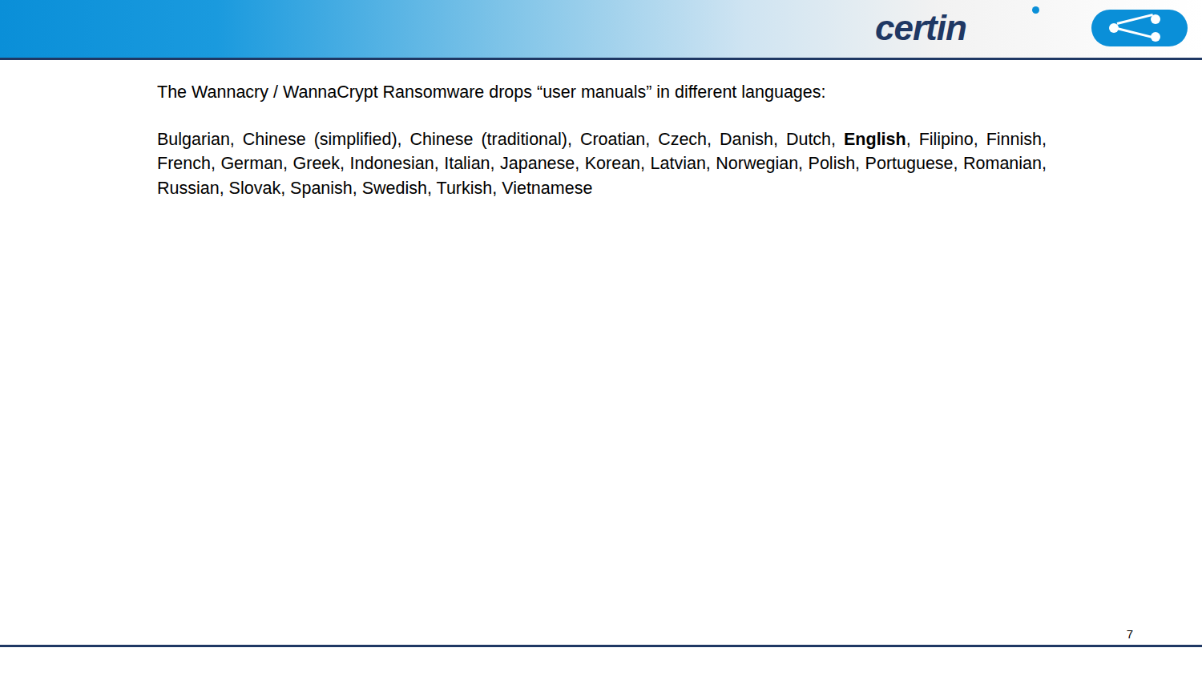certin
The Wannacry / WannaCrypt Ransomware drops “user manuals” in different languages:
Bulgarian, Chinese (simplified), Chinese (traditional), Croatian, Czech, Danish, Dutch, English, Filipino, Finnish, French, German, Greek, Indonesian, Italian, Japanese, Korean, Latvian, Norwegian, Polish, Portuguese, Romanian, Russian, Slovak, Spanish, Swedish, Turkish, Vietnamese
7